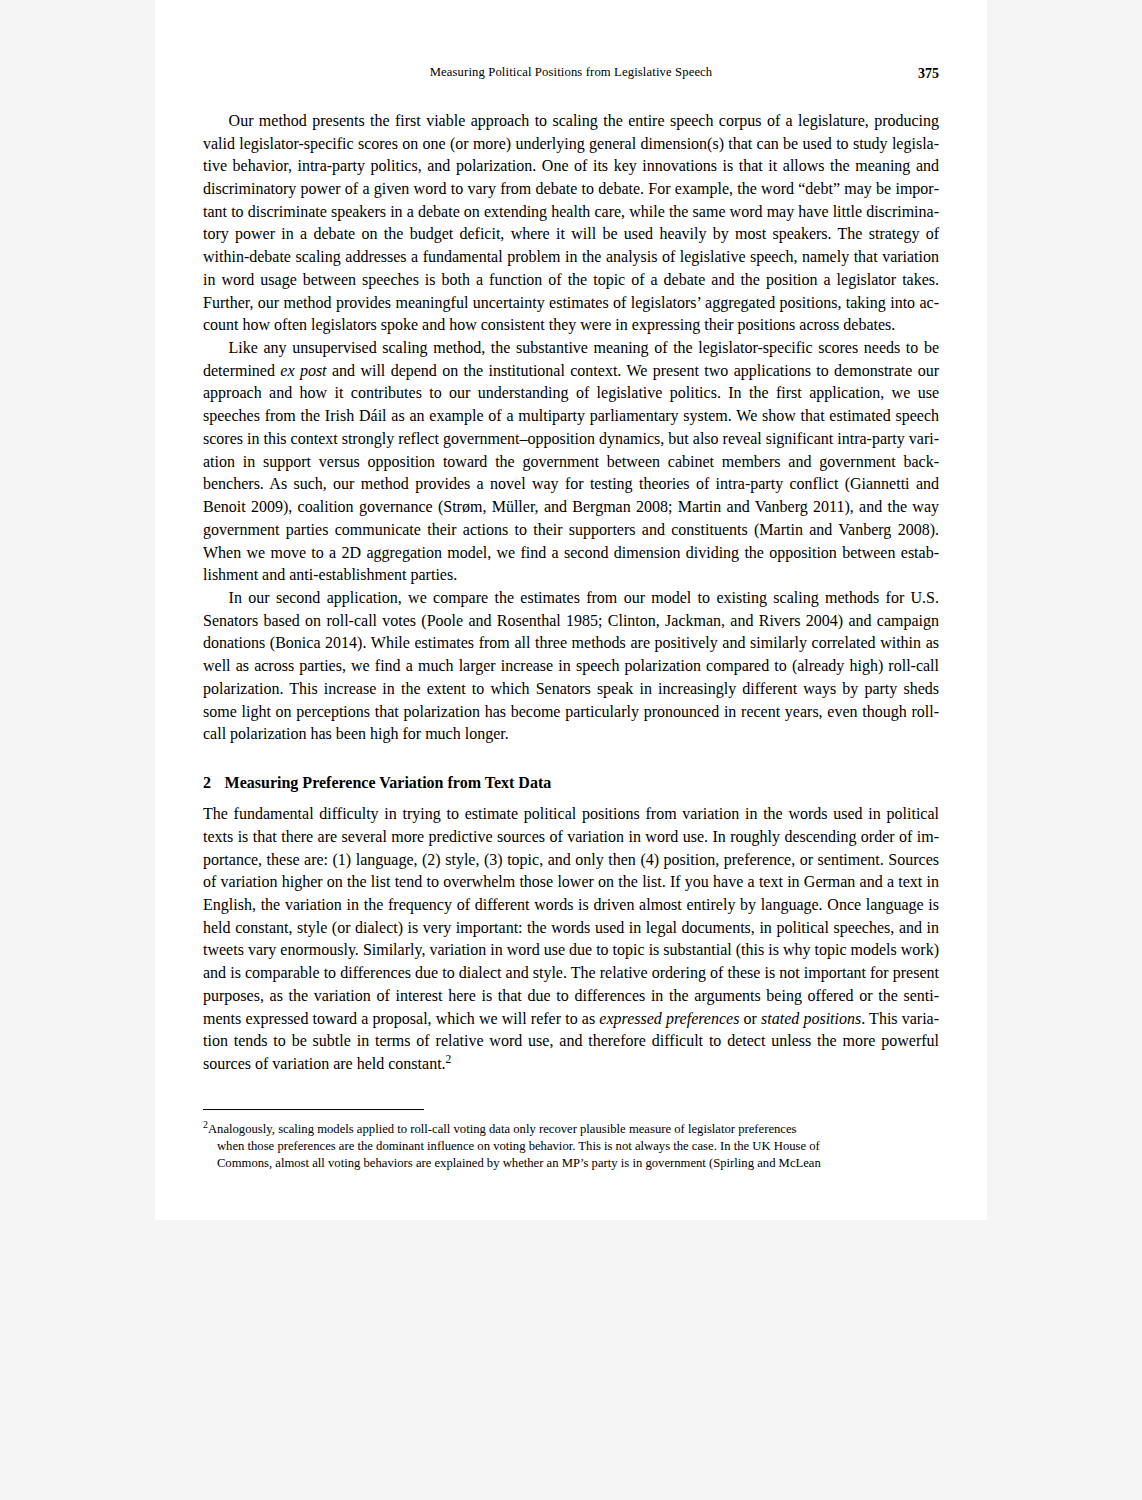Measuring Political Positions from Legislative Speech 375
Our method presents the first viable approach to scaling the entire speech corpus of a legislature, producing valid legislator-specific scores on one (or more) underlying general dimension(s) that can be used to study legislative behavior, intra-party politics, and polarization. One of its key innovations is that it allows the meaning and discriminatory power of a given word to vary from debate to debate. For example, the word “debt” may be important to discriminate speakers in a debate on extending health care, while the same word may have little discriminatory power in a debate on the budget deficit, where it will be used heavily by most speakers. The strategy of within-debate scaling addresses a fundamental problem in the analysis of legislative speech, namely that variation in word usage between speeches is both a function of the topic of a debate and the position a legislator takes. Further, our method provides meaningful uncertainty estimates of legislators’ aggregated positions, taking into account how often legislators spoke and how consistent they were in expressing their positions across debates.
Like any unsupervised scaling method, the substantive meaning of the legislator-specific scores needs to be determined ex post and will depend on the institutional context. We present two applications to demonstrate our approach and how it contributes to our understanding of legislative politics. In the first application, we use speeches from the Irish Dáil as an example of a multiparty parliamentary system. We show that estimated speech scores in this context strongly reflect government–opposition dynamics, but also reveal significant intra-party variation in support versus opposition toward the government between cabinet members and government backbenchers. As such, our method provides a novel way for testing theories of intra-party conflict (Giannetti and Benoit 2009), coalition governance (Strøm, Müller, and Bergman 2008; Martin and Vanberg 2011), and the way government parties communicate their actions to their supporters and constituents (Martin and Vanberg 2008). When we move to a 2D aggregation model, we find a second dimension dividing the opposition between establishment and anti-establishment parties.
In our second application, we compare the estimates from our model to existing scaling methods for U.S. Senators based on roll-call votes (Poole and Rosenthal 1985; Clinton, Jackman, and Rivers 2004) and campaign donations (Bonica 2014). While estimates from all three methods are positively and similarly correlated within as well as across parties, we find a much larger increase in speech polarization compared to (already high) roll-call polarization. This increase in the extent to which Senators speak in increasingly different ways by party sheds some light on perceptions that polarization has become particularly pronounced in recent years, even though roll-call polarization has been high for much longer.
2 Measuring Preference Variation from Text Data
The fundamental difficulty in trying to estimate political positions from variation in the words used in political texts is that there are several more predictive sources of variation in word use. In roughly descending order of importance, these are: (1) language, (2) style, (3) topic, and only then (4) position, preference, or sentiment. Sources of variation higher on the list tend to overwhelm those lower on the list. If you have a text in German and a text in English, the variation in the frequency of different words is driven almost entirely by language. Once language is held constant, style (or dialect) is very important: the words used in legal documents, in political speeches, and in tweets vary enormously. Similarly, variation in word use due to topic is substantial (this is why topic models work) and is comparable to differences due to dialect and style. The relative ordering of these is not important for present purposes, as the variation of interest here is that due to differences in the arguments being offered or the sentiments expressed toward a proposal, which we will refer to as expressed preferences or stated positions. This variation tends to be subtle in terms of relative word use, and therefore difficult to detect unless the more powerful sources of variation are held constant.2
2 Analogously, scaling models applied to roll-call voting data only recover plausible measure of legislator preferences
when those preferences are the dominant influence on voting behavior. This is not always the case. In the UK House of
Commons, almost all voting behaviors are explained by whether an MP’s party is in government (Spirling and McLean